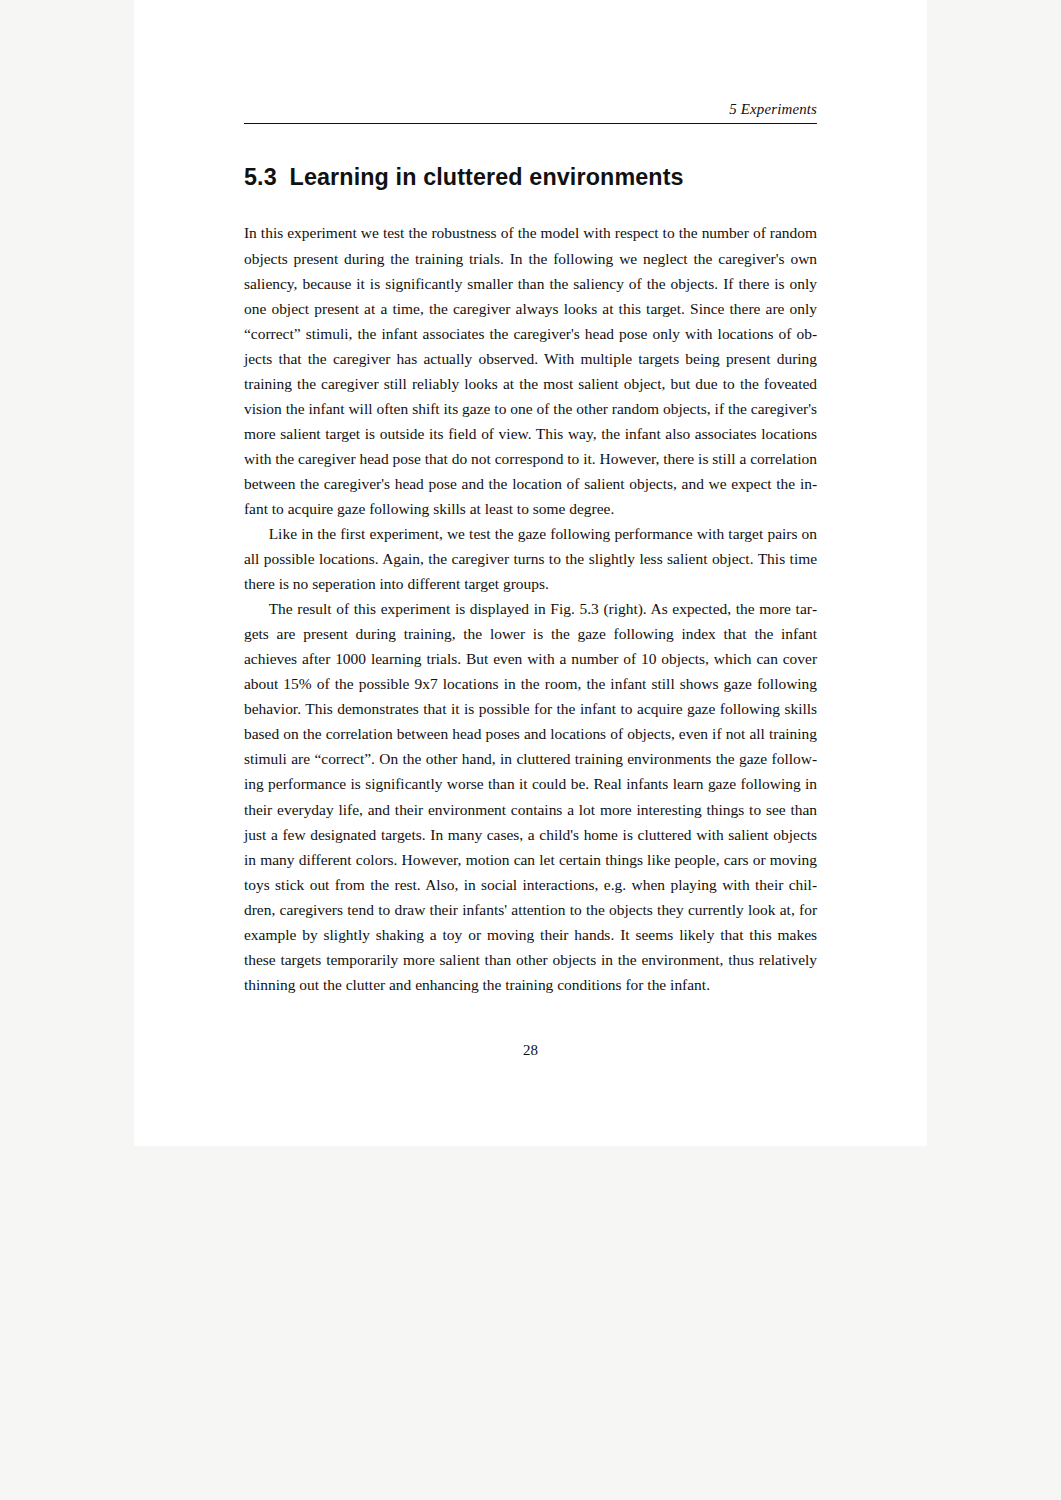5 Experiments
5.3 Learning in cluttered environments
In this experiment we test the robustness of the model with respect to the number of random objects present during the training trials. In the following we neglect the caregiver's own saliency, because it is significantly smaller than the saliency of the objects. If there is only one object present at a time, the caregiver always looks at this target. Since there are only “correct” stimuli, the infant associates the caregiver's head pose only with locations of objects that the caregiver has actually observed. With multiple targets being present during training the caregiver still reliably looks at the most salient object, but due to the foveated vision the infant will often shift its gaze to one of the other random objects, if the caregiver's more salient target is outside its field of view. This way, the infant also associates locations with the caregiver head pose that do not correspond to it. However, there is still a correlation between the caregiver's head pose and the location of salient objects, and we expect the infant to acquire gaze following skills at least to some degree.
Like in the first experiment, we test the gaze following performance with target pairs on all possible locations. Again, the caregiver turns to the slightly less salient object. This time there is no seperation into different target groups.
The result of this experiment is displayed in Fig. 5.3 (right). As expected, the more targets are present during training, the lower is the gaze following index that the infant achieves after 1000 learning trials. But even with a number of 10 objects, which can cover about 15% of the possible 9x7 locations in the room, the infant still shows gaze following behavior. This demonstrates that it is possible for the infant to acquire gaze following skills based on the correlation between head poses and locations of objects, even if not all training stimuli are “correct”. On the other hand, in cluttered training environments the gaze following performance is significantly worse than it could be. Real infants learn gaze following in their everyday life, and their environment contains a lot more interesting things to see than just a few designated targets. In many cases, a child's home is cluttered with salient objects in many different colors. However, motion can let certain things like people, cars or moving toys stick out from the rest. Also, in social interactions, e.g. when playing with their children, caregivers tend to draw their infants' attention to the objects they currently look at, for example by slightly shaking a toy or moving their hands. It seems likely that this makes these targets temporarily more salient than other objects in the environment, thus relatively thinning out the clutter and enhancing the training conditions for the infant.
28